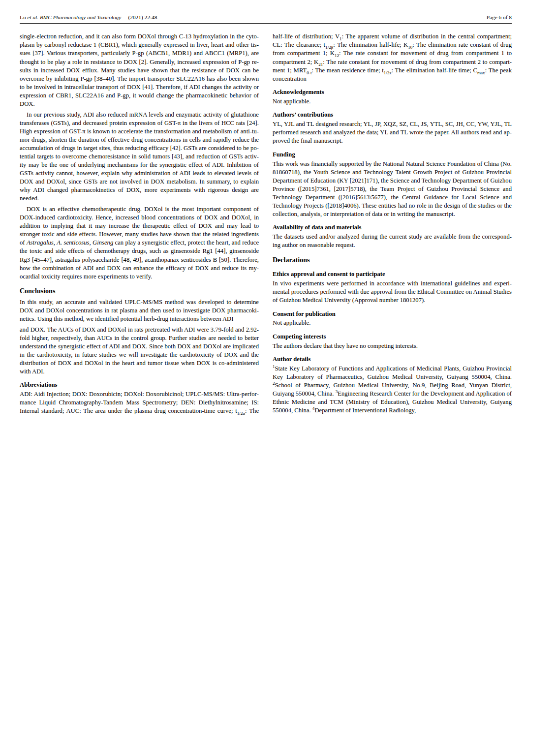Lu et al. BMC Pharmacology and Toxicology (2021) 22:48
Page 6 of 8
single-electron reduction, and it can also form DOXol through C-13 hydroxylation in the cytoplasm by carbonyl reductase 1 (CBR1), which generally expressed in liver, heart and other tissues [37]. Various transporters, particularly P-gp (ABCB1, MDR1) and ABCC1 (MRP1), are thought to be play a role in resistance to DOX [2]. Generally, increased expression of P-gp results in increased DOX efflux. Many studies have shown that the resistance of DOX can be overcome by inhibiting P-gp [38–40]. The import transporter SLC22A16 has also been shown to be involved in intracellular transport of DOX [41]. Therefore, if ADI changes the activity or expression of CBR1, SLC22A16 and P-gp, it would change the pharmacokinetic behavior of DOX.
In our previous study, ADI also reduced mRNA levels and enzymatic activity of glutathione transferases (GSTs), and decreased protein expression of GST-π in the livers of HCC rats [24]. High expression of GST-π is known to accelerate the transformation and metabolism of anti-tumor drugs, shorten the duration of effective drug concentrations in cells and rapidly reduce the accumulation of drugs in target sites, thus reducing efficacy [42]. GSTs are considered to be potential targets to overcome chemoresistance in solid tumors [43], and reduction of GSTs activity may be the one of underlying mechanisms for the synergistic effect of ADI. Inhibition of GSTs activity cannot, however, explain why administration of ADI leads to elevated levels of DOX and DOXol, since GSTs are not involved in DOX metabolism. In summary, to explain why ADI changed pharmacokinetics of DOX, more experiments with rigorous design are needed.
DOX is an effective chemotherapeutic drug. DOXol is the most important component of DOX-induced cardiotoxicity. Hence, increased blood concentrations of DOX and DOXol, in addition to implying that it may increase the therapeutic effect of DOX and may lead to stronger toxic and side effects. However, many studies have shown that the related ingredients of Astragalus, A. senticosus, Ginseng can play a synergistic effect, protect the heart, and reduce the toxic and side effects of chemotherapy drugs, such as ginsenoside Rg1 [44], ginsenoside Rg3 [45–47], astragalus polysaccharide [48, 49], acanthopanax senticosides B [50]. Therefore, how the combination of ADI and DOX can enhance the efficacy of DOX and reduce its myocardial toxicity requires more experiments to verify.
Conclusions
In this study, an accurate and validated UPLC-MS/MS method was developed to determine DOX and DOXol concentrations in rat plasma and then used to investigate DOX pharmacokinetics. Using this method, we identified potential herb-drug interactions between ADI
and DOX. The AUCs of DOX and DOXol in rats pretreated with ADI were 3.79-fold and 2.92-fold higher, respectively, than AUCs in the control group. Further studies are needed to better understand the synergistic effect of ADI and DOX. Since both DOX and DOXol are implicated in the cardiotoxicity, in future studies we will investigate the cardiotoxicity of DOX and the distribution of DOX and DOXol in the heart and tumor tissue when DOX is co-administered with ADI.
Abbreviations
ADI: Aidi Injection; DOX: Doxorubicin; DOXol: Doxorubicinol; UPLC-MS/MS: Ultra-performance Liquid Chromatography-Tandem Mass Spectrometry; DEN: Diethylnitrosamine; IS: Internal standard; AUC: The area under the plasma drug concentration-time curve; t1/2α: The half-life of distribution; V1: The apparent volume of distribution in the central compartment; CL: The clearance; t1/2β: The elimination half-life; K10: The elimination rate constant of drug from compartment 1; K12: The rate constant for movement of drug from compartment 1 to compartment 2; K21: The rate constant for movement of drug from compartment 2 to compartment 1; MRT0-t: The mean residence time; t1/2z: The elimination half-life time; Cmax: The peak concentration
Acknowledgements
Not applicable.
Authors’ contributions
YL, YJL and TL designed research; YL, JP, XQZ, SZ, CL, JS, YTL, SC, JH, CC, YW, YJL, TL performed research and analyzed the data; YL and TL wrote the paper. All authors read and approved the final manuscript.
Funding
This work was financially supported by the National Natural Science Foundation of China (No. 81860718), the Youth Science and Technology Talent Growth Project of Guizhou Provincial Department of Education (KY [2021]171), the Science and Technology Department of Guizhou Province ([2015]7361, [2017]5718), the Team Project of Guizhou Provincial Science and Technology Department ([2016]5613\5677), the Central Guidance for Local Science and Technology Projects ([2018]4006). These entities had no role in the design of the studies or the collection, analysis, or interpretation of data or in writing the manuscript.
Availability of data and materials
The datasets used and/or analyzed during the current study are available from the corresponding author on reasonable request.
Declarations
Ethics approval and consent to participate
In vivo experiments were performed in accordance with international guidelines and experimental procedures performed with due approval from the Ethical Committee on Animal Studies of Guizhou Medical University (Approval number 1801207).
Consent for publication
Not applicable.
Competing interests
The authors declare that they have no competing interests.
Author details
1State Key Laboratory of Functions and Applications of Medicinal Plants, Guizhou Provincial Key Laboratory of Pharmaceutics, Guizhou Medical University, Guiyang 550004, China. 2School of Pharmacy, Guizhou Medical University, No.9, Beijing Road, Yunyan District, Guiyang 550004, China. 3Engineering Research Center for the Development and Application of Ethnic Medicine and TCM (Ministry of Education), Guizhou Medical University, Guiyang 550004, China. 4Department of Interventional Radiology,